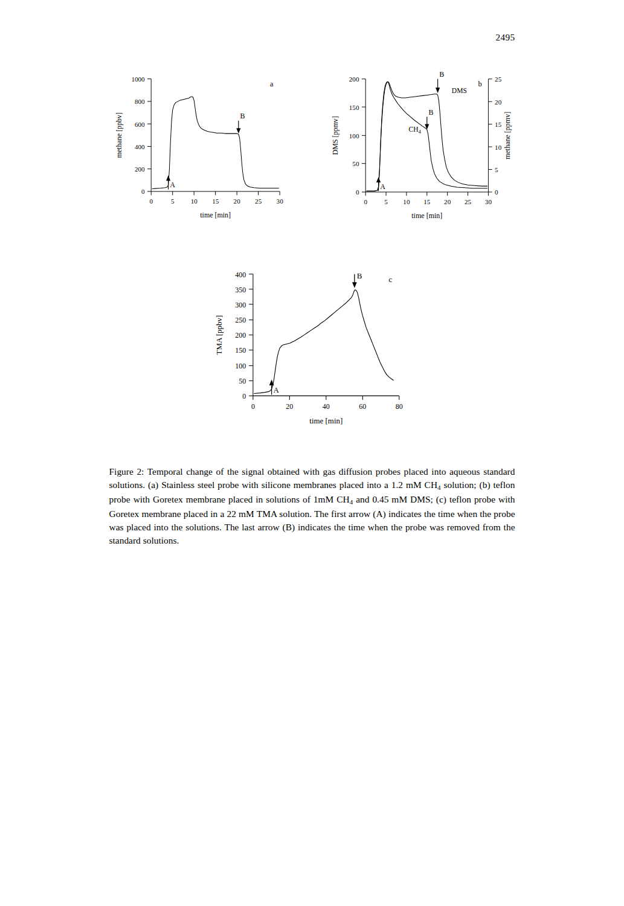2495
0 200 400 600 800 1000 0 5 10 15 20 25 30 methane [ppbv] time [min] a A B
0 50 100 150 200 0 5 10 15 20 25 0 5 10 15 20 25 30 DMS [ppmv] methane [ppmv] time [min] b A B B DMS CH4
0 50 100 150 200 250 300 350 400 0 20 40 60 80 TMA [ppbv] time [min] c A B
Figure 2: Temporal change of the signal obtained with gas diffusion probes placed into aqueous standard solutions. (a) Stainless steel probe with silicone membranes placed into a 1.2 mM CH4 solution; (b) teflon probe with Goretex membrane placed in solutions of 1mM CH4 and 0.45 mM DMS; (c) teflon probe with Goretex membrane placed in a 22 mM TMA solution. The first arrow (A) indicates the time when the probe was placed into the solutions. The last arrow (B) indicates the time when the probe was removed from the standard solutions.